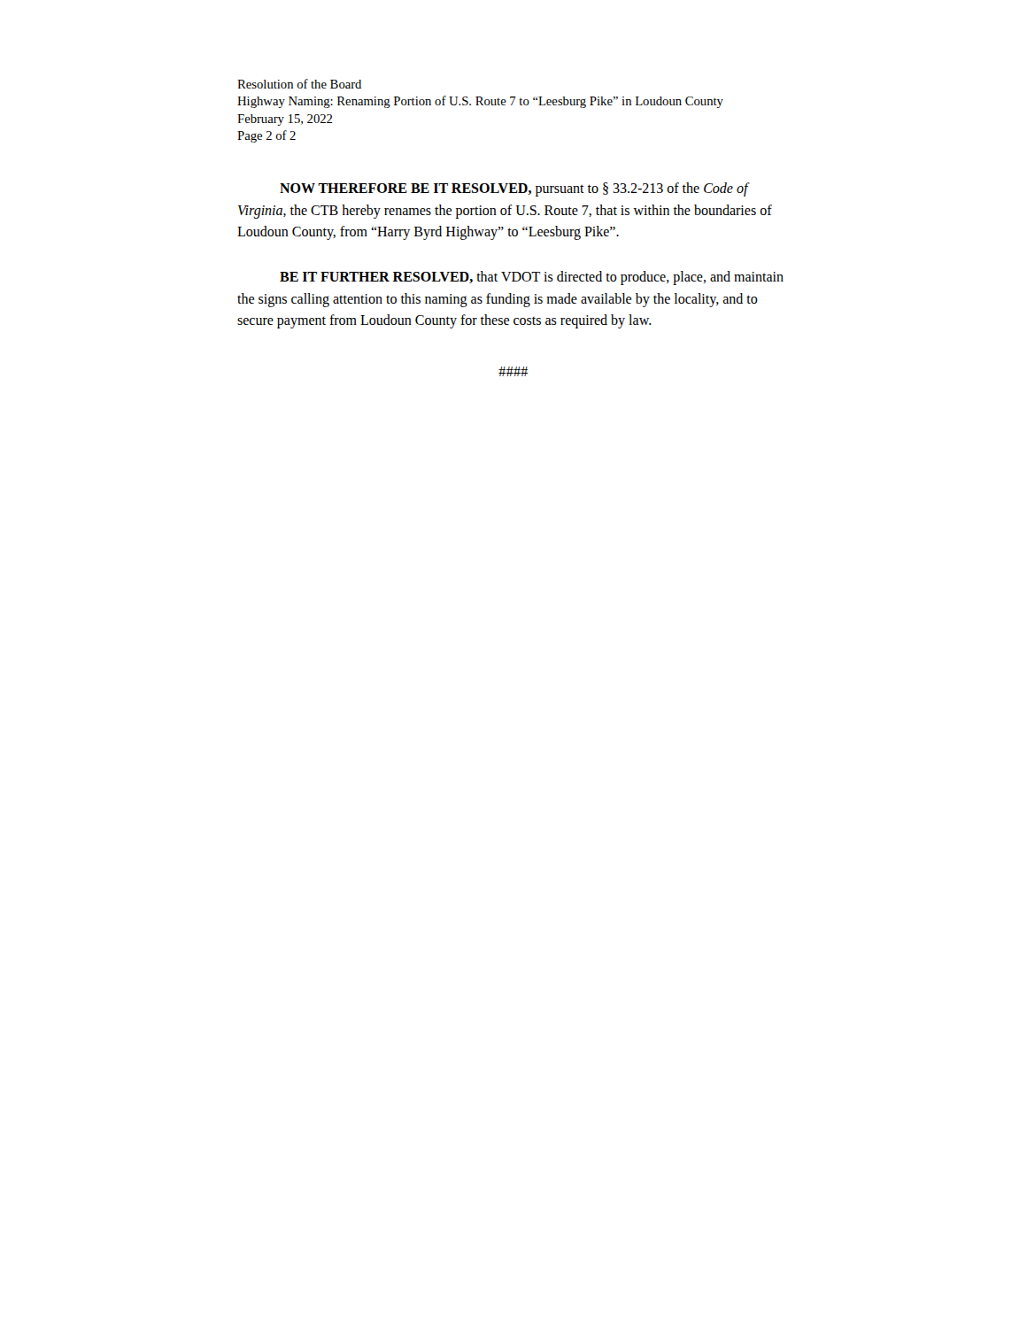Resolution of the Board
Highway Naming: Renaming Portion of U.S. Route 7 to “Leesburg Pike” in Loudoun County
February 15, 2022
Page 2 of 2
NOW THEREFORE BE IT RESOLVED, pursuant to § 33.2-213 of the Code of Virginia, the CTB hereby renames the portion of U.S. Route 7, that is within the boundaries of Loudoun County, from “Harry Byrd Highway” to “Leesburg Pike”.
BE IT FURTHER RESOLVED, that VDOT is directed to produce, place, and maintain the signs calling attention to this naming as funding is made available by the locality, and to secure payment from Loudoun County for these costs as required by law.
####